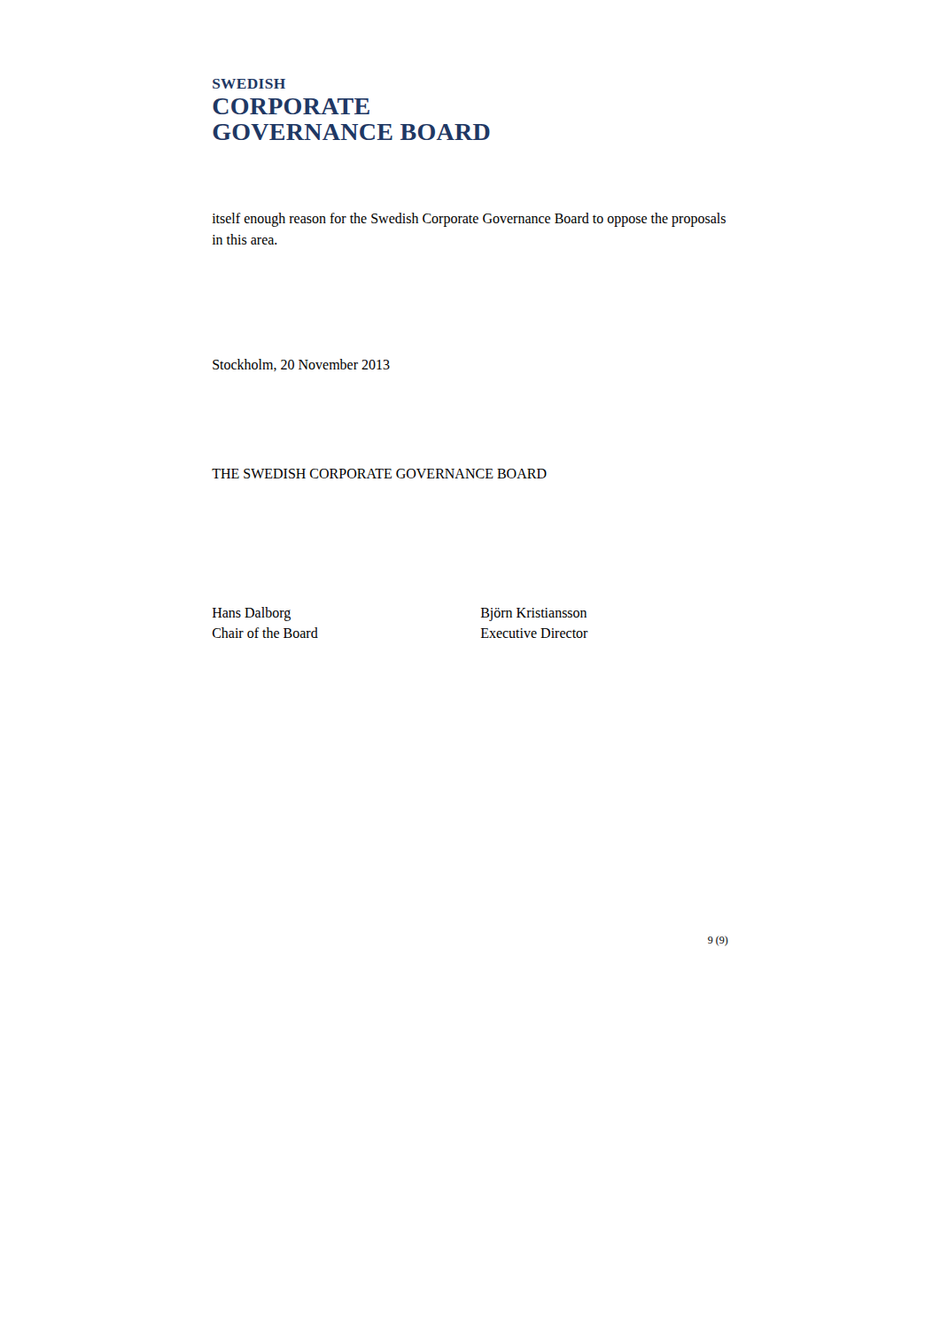SWEDISH
CORPORATE
GOVERNANCE BOARD
itself enough reason for the Swedish Corporate Governance Board to oppose the proposals in this area.
Stockholm, 20 November 2013
THE SWEDISH CORPORATE GOVERNANCE BOARD
| Hans Dalborg Chair of the Board | Björn Kristiansson Executive Director |
9 (9)